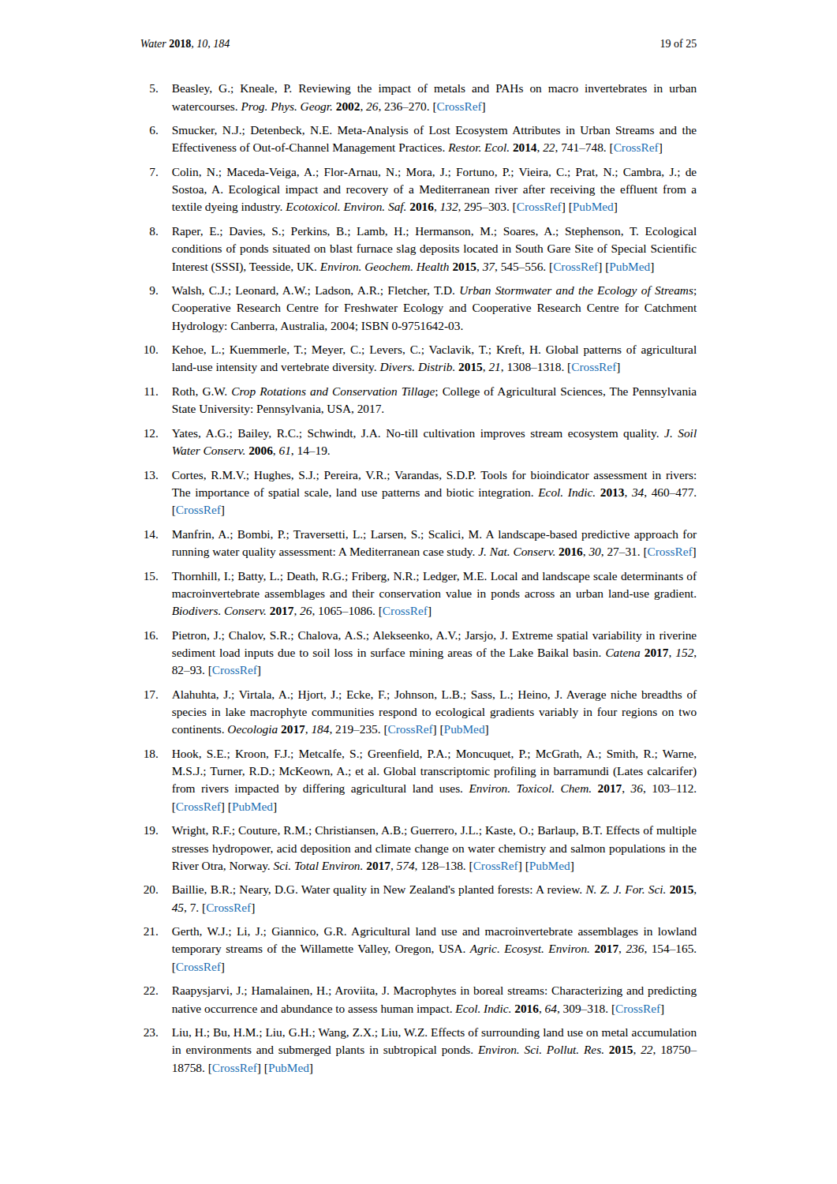Water 2018, 10, 184
19 of 25
5. Beasley, G.; Kneale, P. Reviewing the impact of metals and PAHs on macro invertebrates in urban watercourses. Prog. Phys. Geogr. 2002, 26, 236–270. [CrossRef]
6. Smucker, N.J.; Detenbeck, N.E. Meta-Analysis of Lost Ecosystem Attributes in Urban Streams and the Effectiveness of Out-of-Channel Management Practices. Restor. Ecol. 2014, 22, 741–748. [CrossRef]
7. Colin, N.; Maceda-Veiga, A.; Flor-Arnau, N.; Mora, J.; Fortuno, P.; Vieira, C.; Prat, N.; Cambra, J.; de Sostoa, A. Ecological impact and recovery of a Mediterranean river after receiving the effluent from a textile dyeing industry. Ecotoxicol. Environ. Saf. 2016, 132, 295–303. [CrossRef] [PubMed]
8. Raper, E.; Davies, S.; Perkins, B.; Lamb, H.; Hermanson, M.; Soares, A.; Stephenson, T. Ecological conditions of ponds situated on blast furnace slag deposits located in South Gare Site of Special Scientific Interest (SSSI), Teesside, UK. Environ. Geochem. Health 2015, 37, 545–556. [CrossRef] [PubMed]
9. Walsh, C.J.; Leonard, A.W.; Ladson, A.R.; Fletcher, T.D. Urban Stormwater and the Ecology of Streams; Cooperative Research Centre for Freshwater Ecology and Cooperative Research Centre for Catchment Hydrology: Canberra, Australia, 2004; ISBN 0-9751642-03.
10. Kehoe, L.; Kuemmerle, T.; Meyer, C.; Levers, C.; Vaclavik, T.; Kreft, H. Global patterns of agricultural land-use intensity and vertebrate diversity. Divers. Distrib. 2015, 21, 1308–1318. [CrossRef]
11. Roth, G.W. Crop Rotations and Conservation Tillage; College of Agricultural Sciences, The Pennsylvania State University: Pennsylvania, USA, 2017.
12. Yates, A.G.; Bailey, R.C.; Schwindt, J.A. No-till cultivation improves stream ecosystem quality. J. Soil Water Conserv. 2006, 61, 14–19.
13. Cortes, R.M.V.; Hughes, S.J.; Pereira, V.R.; Varandas, S.D.P. Tools for bioindicator assessment in rivers: The importance of spatial scale, land use patterns and biotic integration. Ecol. Indic. 2013, 34, 460–477. [CrossRef]
14. Manfrin, A.; Bombi, P.; Traversetti, L.; Larsen, S.; Scalici, M. A landscape-based predictive approach for running water quality assessment: A Mediterranean case study. J. Nat. Conserv. 2016, 30, 27–31. [CrossRef]
15. Thornhill, I.; Batty, L.; Death, R.G.; Friberg, N.R.; Ledger, M.E. Local and landscape scale determinants of macroinvertebrate assemblages and their conservation value in ponds across an urban land-use gradient. Biodivers. Conserv. 2017, 26, 1065–1086. [CrossRef]
16. Pietron, J.; Chalov, S.R.; Chalova, A.S.; Alekseenko, A.V.; Jarsjo, J. Extreme spatial variability in riverine sediment load inputs due to soil loss in surface mining areas of the Lake Baikal basin. Catena 2017, 152, 82–93. [CrossRef]
17. Alahuhta, J.; Virtala, A.; Hjort, J.; Ecke, F.; Johnson, L.B.; Sass, L.; Heino, J. Average niche breadths of species in lake macrophyte communities respond to ecological gradients variably in four regions on two continents. Oecologia 2017, 184, 219–235. [CrossRef] [PubMed]
18. Hook, S.E.; Kroon, F.J.; Metcalfe, S.; Greenfield, P.A.; Moncuquet, P.; McGrath, A.; Smith, R.; Warne, M.S.J.; Turner, R.D.; McKeown, A.; et al. Global transcriptomic profiling in barramundi (Lates calcarifer) from rivers impacted by differing agricultural land uses. Environ. Toxicol. Chem. 2017, 36, 103–112. [CrossRef] [PubMed]
19. Wright, R.F.; Couture, R.M.; Christiansen, A.B.; Guerrero, J.L.; Kaste, O.; Barlaup, B.T. Effects of multiple stresses hydropower, acid deposition and climate change on water chemistry and salmon populations in the River Otra, Norway. Sci. Total Environ. 2017, 574, 128–138. [CrossRef] [PubMed]
20. Baillie, B.R.; Neary, D.G. Water quality in New Zealand's planted forests: A review. N. Z. J. For. Sci. 2015, 45, 7. [CrossRef]
21. Gerth, W.J.; Li, J.; Giannico, G.R. Agricultural land use and macroinvertebrate assemblages in lowland temporary streams of the Willamette Valley, Oregon, USA. Agric. Ecosyst. Environ. 2017, 236, 154–165. [CrossRef]
22. Raapysjarvi, J.; Hamalainen, H.; Aroviita, J. Macrophytes in boreal streams: Characterizing and predicting native occurrence and abundance to assess human impact. Ecol. Indic. 2016, 64, 309–318. [CrossRef]
23. Liu, H.; Bu, H.M.; Liu, G.H.; Wang, Z.X.; Liu, W.Z. Effects of surrounding land use on metal accumulation in environments and submerged plants in subtropical ponds. Environ. Sci. Pollut. Res. 2015, 22, 18750–18758. [CrossRef] [PubMed]